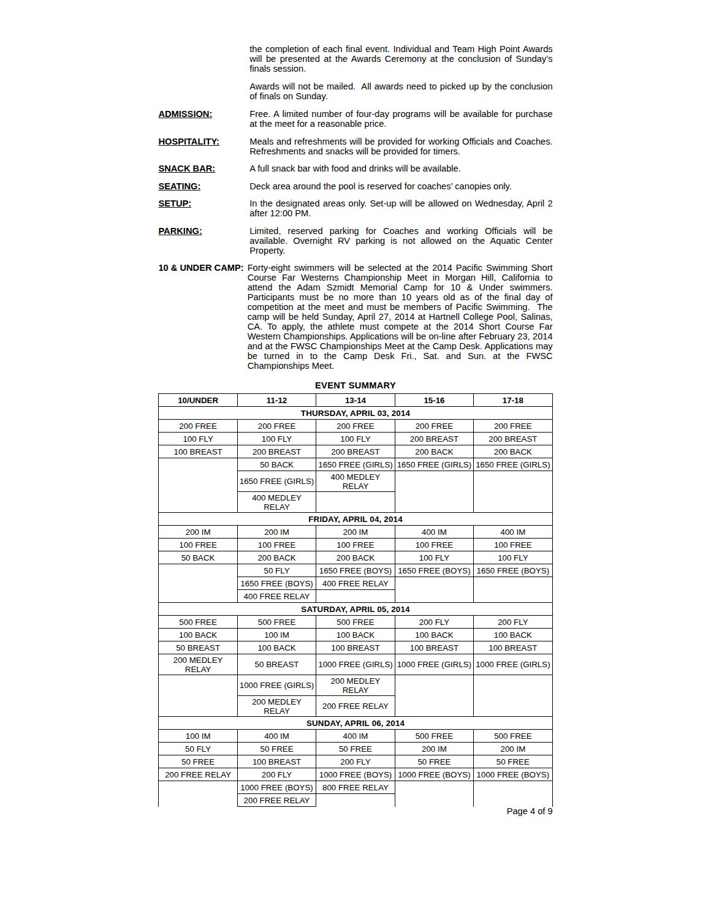the completion of each final event. Individual and Team High Point Awards will be presented at the Awards Ceremony at the conclusion of Sunday’s finals session.
Awards will not be mailed. All awards need to picked up by the conclusion of finals on Sunday.
ADMISSION:
Free. A limited number of four-day programs will be available for purchase at the meet for a reasonable price.
HOSPITALITY:
Meals and refreshments will be provided for working Officials and Coaches. Refreshments and snacks will be provided for timers.
SNACK BAR:
A full snack bar with food and drinks will be available.
SEATING:
Deck area around the pool is reserved for coaches’ canopies only.
SETUP:
In the designated areas only. Set-up will be allowed on Wednesday, April 2 after 12:00 PM.
PARKING:
Limited, reserved parking for Coaches and working Officials will be available. Overnight RV parking is not allowed on the Aquatic Center Property.
10 & UNDER CAMP:
Forty-eight swimmers will be selected at the 2014 Pacific Swimming Short Course Far Westerns Championship Meet in Morgan Hill, California to attend the Adam Szmidt Memorial Camp for 10 & Under swimmers. Participants must be no more than 10 years old as of the final day of competition at the meet and must be members of Pacific Swimming. The camp will be held Sunday, April 27, 2014 at Hartnell College Pool, Salinas, CA. To apply, the athlete must compete at the 2014 Short Course Far Western Championships. Applications will be on-line after February 23, 2014 and at the FWSC Championships Meet at the Camp Desk. Applications may be turned in to the Camp Desk Fri., Sat. and Sun. at the FWSC Championships Meet.
EVENT SUMMARY
| 10/UNDER | 11-12 | 13-14 | 15-16 | 17-18 |
| --- | --- | --- | --- | --- |
| THURSDAY, APRIL 03, 2014 |
| 200 FREE | 200 FREE | 200 FREE | 200 FREE | 200 FREE |
| 100 FLY | 100 FLY | 100 FLY | 200 BREAST | 200 BREAST |
| 100 BREAST | 200 BREAST | 200 BREAST | 200 BACK | 200 BACK |
| | 50 BACK | 1650 FREE (GIRLS) | 1650 FREE (GIRLS) | 1650 FREE (GIRLS) |
| | 1650 FREE (GIRLS) | 400 MEDLEY RELAY | | |
| | 400 MEDLEY RELAY | | | |
| FRIDAY, APRIL 04, 2014 |
| 200 IM | 200 IM | 200 IM | 400 IM | 400 IM |
| 100 FREE | 100 FREE | 100 FREE | 100 FREE | 100 FREE |
| 50 BACK | 200 BACK | 200 BACK | 100 FLY | 100 FLY |
| | 50 FLY | 1650 FREE (BOYS) | 1650 FREE (BOYS) | 1650 FREE (BOYS) |
| | 1650 FREE (BOYS) | 400 FREE RELAY | | |
| | 400 FREE RELAY | | | |
| SATURDAY, APRIL 05, 2014 |
| 500 FREE | 500 FREE | 500 FREE | 200 FLY | 200 FLY |
| 100 BACK | 100 IM | 100 BACK | 100 BACK | 100 BACK |
| 50 BREAST | 100 BACK | 100 BREAST | 100 BREAST | 100 BREAST |
| 200 MEDLEY RELAY | 50 BREAST | 1000 FREE (GIRLS) | 1000 FREE (GIRLS) | 1000 FREE (GIRLS) |
| | 1000 FREE (GIRLS) | 200 MEDLEY RELAY | | |
| | 200 MEDLEY RELAY | 200 FREE RELAY | | |
| SUNDAY, APRIL 06, 2014 |
| 100 IM | 400 IM | 400 IM | 500 FREE | 500 FREE |
| 50 FLY | 50 FREE | 50 FREE | 200 IM | 200 IM |
| 50 FREE | 100 BREAST | 200 FLY | 50 FREE | 50 FREE |
| 200 FREE RELAY | 200 FLY | 1000 FREE (BOYS) | 1000 FREE (BOYS) | 1000 FREE (BOYS) |
| | 1000 FREE (BOYS) | 800 FREE RELAY | | |
| | 200 FREE RELAY | | | |
Page 4 of 9